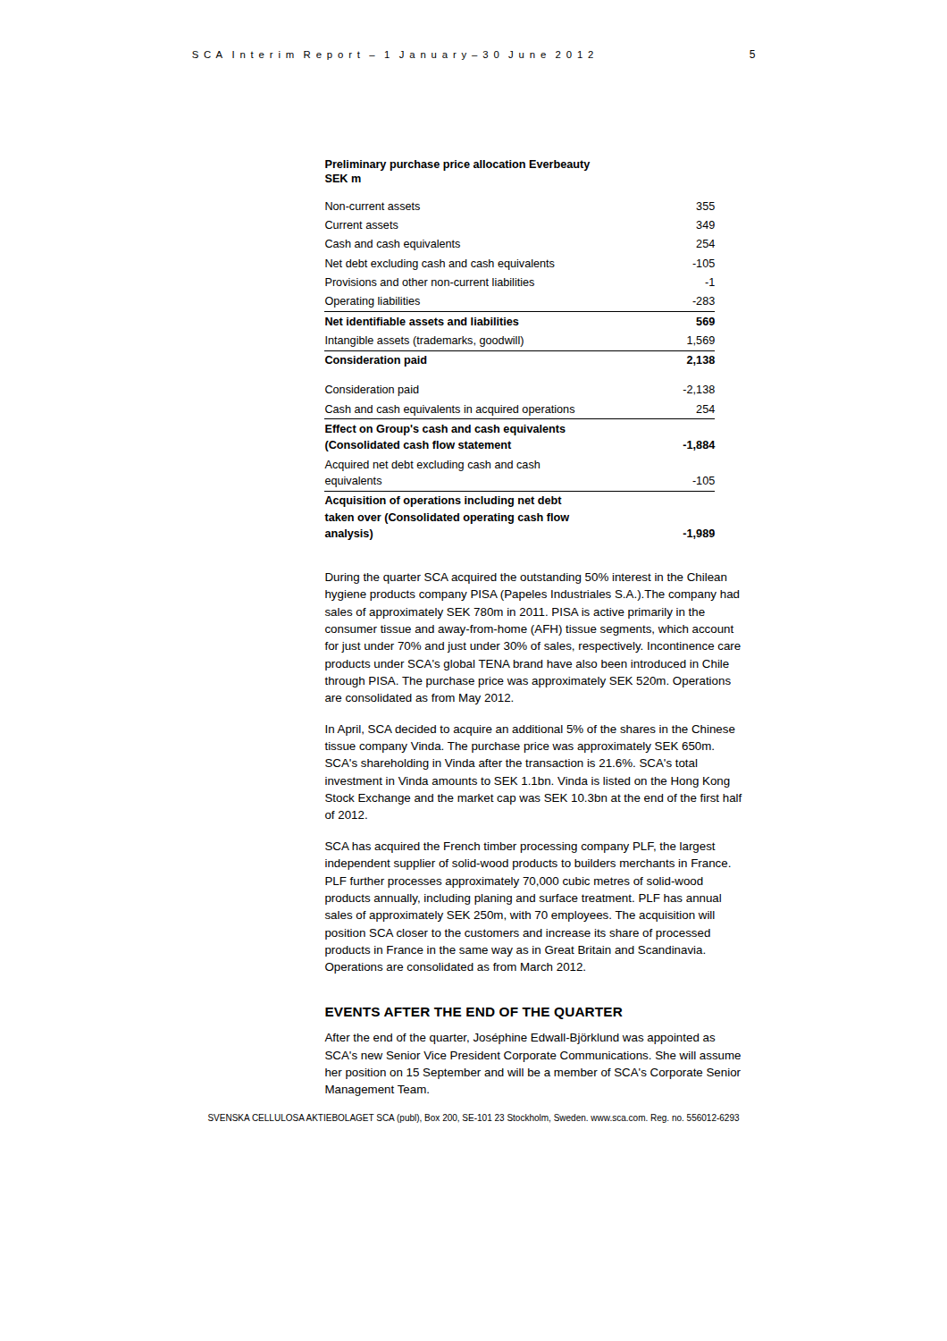S C A I n t e r i m R e p o r t – 1 J a n u a r y – 3 0 J u n e 2 0 1 2
5
Preliminary purchase price allocation Everbeauty
SEK m
| Non-current assets | 355 |
| Current assets | 349 |
| Cash and cash equivalents | 254 |
| Net debt excluding cash and cash equivalents | -105 |
| Provisions and other non-current liabilities | -1 |
| Operating liabilities | -283 |
| Net identifiable assets and liabilities | 569 |
| Intangible assets (trademarks, goodwill) | 1,569 |
| Consideration paid | 2,138 |
| Consideration paid | -2,138 |
| Cash and cash equivalents in acquired operations | 254 |
| Effect on Group's cash and cash equivalents (Consolidated cash flow statement | -1,884 |
| Acquired net debt excluding cash and cash equivalents | -105 |
| Acquisition of operations including net debt taken over (Consolidated operating cash flow analysis) | -1,989 |
During the quarter SCA acquired the outstanding 50% interest in the Chilean hygiene products company PISA (Papeles Industriales S.A.).The company had sales of approximately SEK 780m in 2011. PISA is active primarily in the consumer tissue and away-from-home (AFH) tissue segments, which account for just under 70% and just under 30% of sales, respectively. Incontinence care products under SCA's global TENA brand have also been introduced in Chile through PISA. The purchase price was approximately SEK 520m. Operations are consolidated as from May 2012.
In April, SCA decided to acquire an additional 5% of the shares in the Chinese tissue company Vinda. The purchase price was approximately SEK 650m. SCA's shareholding in Vinda after the transaction is 21.6%. SCA's total investment in Vinda amounts to SEK 1.1bn. Vinda is listed on the Hong Kong Stock Exchange and the market cap was SEK 10.3bn at the end of the first half of 2012.
SCA has acquired the French timber processing company PLF, the largest independent supplier of solid-wood products to builders merchants in France. PLF further processes approximately 70,000 cubic metres of solid-wood products annually, including planing and surface treatment. PLF has annual sales of approximately SEK 250m, with 70 employees. The acquisition will position SCA closer to the customers and increase its share of processed products in France in the same way as in Great Britain and Scandinavia. Operations are consolidated as from March 2012.
EVENTS AFTER THE END OF THE QUARTER
After the end of the quarter, Joséphine Edwall-Björklund was appointed as SCA's new Senior Vice President Corporate Communications. She will assume her position on 15 September and will be a member of SCA's Corporate Senior Management Team.
SVENSKA CELLULOSA AKTIEBOLAGET SCA (publ), Box 200, SE-101 23 Stockholm, Sweden. www.sca.com. Reg. no. 556012-6293